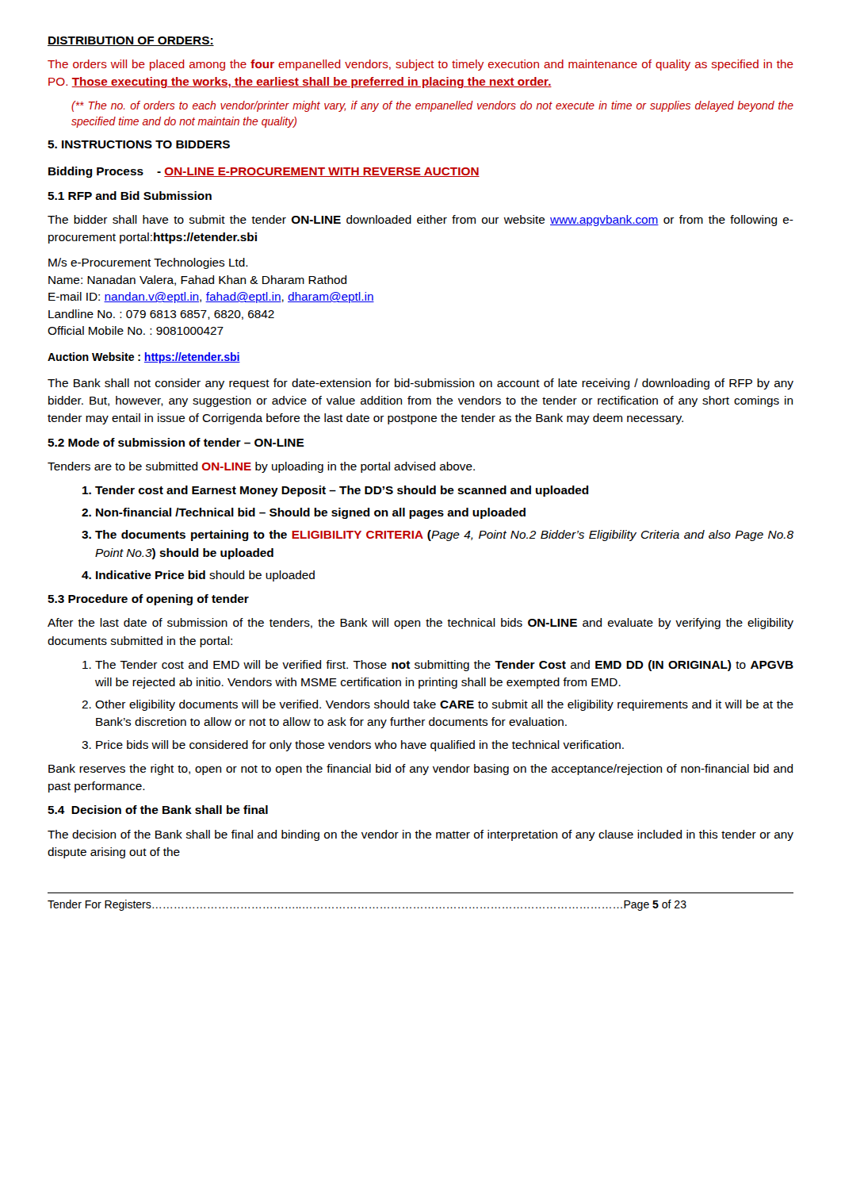DISTRIBUTION OF ORDERS:
The orders will be placed among the four empanelled vendors, subject to timely execution and maintenance of quality as specified in the PO. Those executing the works, the earliest shall be preferred in placing the next order.
(** The no. of orders to each vendor/printer might vary, if any of the empanelled vendors do not execute in time or supplies delayed beyond the specified time and do not maintain the quality)
5. INSTRUCTIONS TO BIDDERS
Bidding Process - ON-LINE E-PROCUREMENT WITH REVERSE AUCTION
5.1 RFP and Bid Submission
The bidder shall have to submit the tender ON-LINE downloaded either from our website www.apgvbank.com or from the following e-procurement portal:https://etender.sbi
M/s e-Procurement Technologies Ltd.
Name: Nanadan Valera, Fahad Khan & Dharam Rathod
E-mail ID: nandan.v@eptl.in, fahad@eptl.in, dharam@eptl.in
Landline No. : 079 6813 6857, 6820, 6842
Official Mobile No. : 9081000427
Auction Website : https://etender.sbi
The Bank shall not consider any request for date-extension for bid-submission on account of late receiving / downloading of RFP by any bidder. But, however, any suggestion or advice of value addition from the vendors to the tender or rectification of any short comings in tender may entail in issue of Corrigenda before the last date or postpone the tender as the Bank may deem necessary.
5.2 Mode of submission of tender – ON-LINE
Tenders are to be submitted ON-LINE by uploading in the portal advised above.
Tender cost and Earnest Money Deposit – The DD’S should be scanned and uploaded
Non-financial /Technical bid – Should be signed on all pages and uploaded
The documents pertaining to the ELIGIBILITY CRITERIA (Page 4, Point No.2 Bidder’s Eligibility Criteria and also Page No.8 Point No.3) should be uploaded
Indicative Price bid should be uploaded
5.3 Procedure of opening of tender
After the last date of submission of the tenders, the Bank will open the technical bids ON-LINE and evaluate by verifying the eligibility documents submitted in the portal:
The Tender cost and EMD will be verified first. Those not submitting the Tender Cost and EMD DD (IN ORIGINAL) to APGVB will be rejected ab initio. Vendors with MSME certification in printing shall be exempted from EMD.
Other eligibility documents will be verified. Vendors should take CARE to submit all the eligibility requirements and it will be at the Bank’s discretion to allow or not to allow to ask for any further documents for evaluation.
Price bids will be considered for only those vendors who have qualified in the technical verification.
Bank reserves the right to, open or not to open the financial bid of any vendor basing on the acceptance/rejection of non-financial bid and past performance.
5.4 Decision of the Bank shall be final
The decision of the Bank shall be final and binding on the vendor in the matter of interpretation of any clause included in this tender or any dispute arising out of the
Tender For Registers…………………………………..……………………………………………………………………………Page 5 of 23